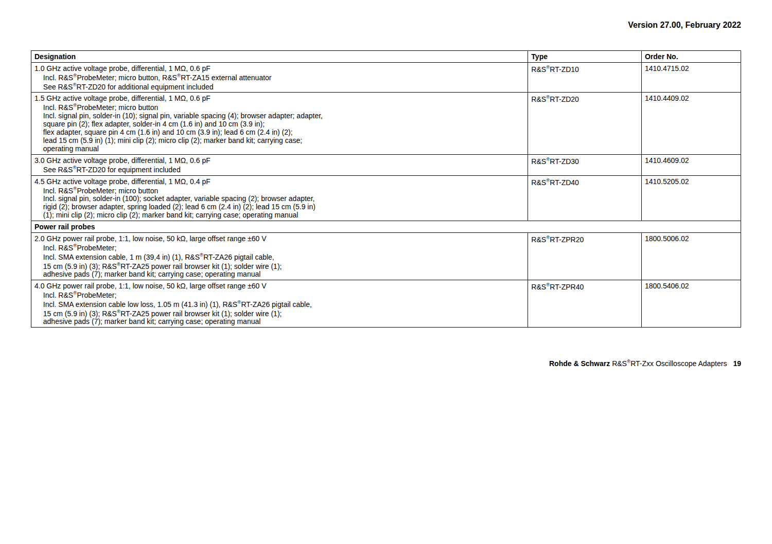Version 27.00, February 2022
| Designation | Type | Order No. |
| --- | --- | --- |
| 1.0 GHz active voltage probe, differential, 1 MΩ, 0.6 pF Incl. R&S ® ProbeMeter; micro button, R&S ® RT-ZA15 external attenuator See R&S ® RT-ZD20 for additional equipment included | R&S ® RT-ZD10 | 1410.4715.02 |
| 1.5 GHz active voltage probe, differential, 1 MΩ, 0.6 pF Incl. R&S ® ProbeMeter; micro button Incl. signal pin, solder-in (10); signal pin, variable spacing (4); browser adapter; adapter, square pin (2); flex adapter, solder-in 4 cm (1.6 in) and 10 cm (3.9 in); flex adapter, square pin 4 cm (1.6 in) and 10 cm (3.9 in); lead 6 cm (2.4 in) (2); lead 15 cm (5.9 in) (1); mini clip (2); micro clip (2); marker band kit; carrying case; operating manual | R&S ® RT-ZD20 | 1410.4409.02 |
| 3.0 GHz active voltage probe, differential, 1 MΩ, 0.6 pF See R&S ® RT-ZD20 for equipment included | R&S ® RT-ZD30 | 1410.4609.02 |
| 4.5 GHz active voltage probe, differential, 1 MΩ, 0.4 pF Incl. R&S ® ProbeMeter; micro button Incl. signal pin, solder-in (100); socket adapter, variable spacing (2); browser adapter, rigid (2); browser adapter, spring loaded (2); lead 6 cm (2.4 in) (2); lead 15 cm (5.9 in) (1); mini clip (2); micro clip (2); marker band kit; carrying case; operating manual | R&S ® RT-ZD40 | 1410.5205.02 |
| Power rail probes |
| 2.0 GHz power rail probe, 1:1, low noise, 50 kΩ, large offset range ±60 V Incl. R&S ® ProbeMeter; Incl. SMA extension cable, 1 m (39,4 in) (1), R&S ® RT-ZA26 pigtail cable, 15 cm (5.9 in) (3); R&S ® RT-ZA25 power rail browser kit (1); solder wire (1); adhesive pads (7); marker band kit; carrying case; operating manual | R&S ® RT-ZPR20 | 1800.5006.02 |
| 4.0 GHz power rail probe, 1:1, low noise, 50 kΩ, large offset range ±60 V Incl. R&S ® ProbeMeter; Incl. SMA extension cable low loss, 1.05 m (41.3 in) (1), R&S ® RT-ZA26 pigtail cable, 15 cm (5.9 in) (3); R&S ® RT-ZA25 power rail browser kit (1); solder wire (1); adhesive pads (7); marker band kit; carrying case; operating manual | R&S ® RT-ZPR40 | 1800.5406.02 |
Rohde & Schwarz R&S®RT-Zxx Oscilloscope Adapters19